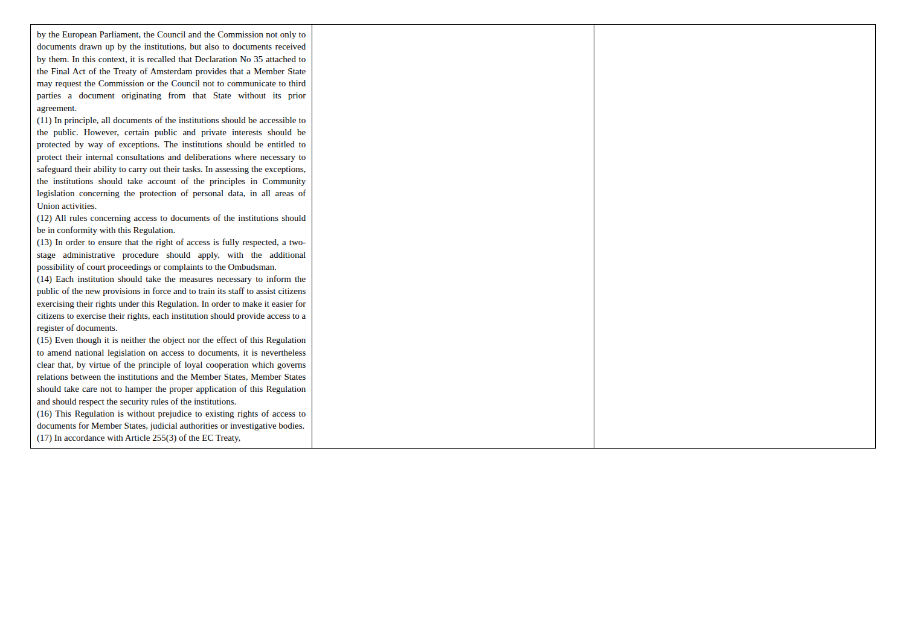| by the European Parliament, the Council and the Commission not only to documents drawn up by the institutions, but also to documents received by them. In this context, it is recalled that Declaration No 35 attached to the Final Act of the Treaty of Amsterdam provides that a Member State may request the Commission or the Council not to communicate to third parties a document originating from that State without its prior agreement. (11) In principle, all documents of the institutions should be accessible to the public. However, certain public and private interests should be protected by way of exceptions. The institutions should be entitled to protect their internal consultations and deliberations where necessary to safeguard their ability to carry out their tasks. In assessing the exceptions, the institutions should take account of the principles in Community legislation concerning the protection of personal data, in all areas of Union activities. (12) All rules concerning access to documents of the institutions should be in conformity with this Regulation. (13) In order to ensure that the right of access is fully respected, a two-stage administrative procedure should apply, with the additional possibility of court proceedings or complaints to the Ombudsman. (14) Each institution should take the measures necessary to inform the public of the new provisions in force and to train its staff to assist citizens exercising their rights under this Regulation. In order to make it easier for citizens to exercise their rights, each institution should provide access to a register of documents. (15) Even though it is neither the object nor the effect of this Regulation to amend national legislation on access to documents, it is nevertheless clear that, by virtue of the principle of loyal cooperation which governs relations between the institutions and the Member States, Member States should take care not to hamper the proper application of this Regulation and should respect the security rules of the institutions. (16) This Regulation is without prejudice to existing rights of access to documents for Member States, judicial authorities or investigative bodies. (17) In accordance with Article 255(3) of the EC Treaty, | | |